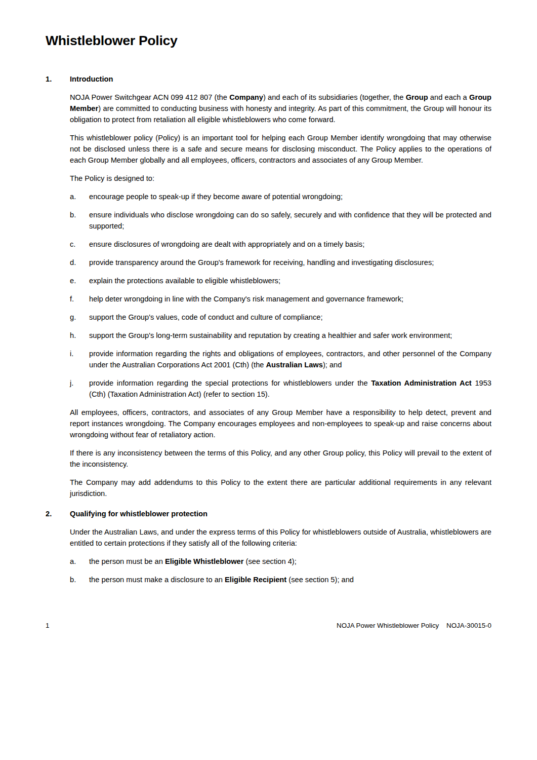Whistleblower Policy
1.
Introduction
NOJA Power Switchgear ACN 099 412 807 (the Company) and each of its subsidiaries (together, the Group and each a Group Member) are committed to conducting business with honesty and integrity. As part of this commitment, the Group will honour its obligation to protect from retaliation all eligible whistleblowers who come forward.
This whistleblower policy (Policy) is an important tool for helping each Group Member identify wrongdoing that may otherwise not be disclosed unless there is a safe and secure means for disclosing misconduct. The Policy applies to the operations of each Group Member globally and all employees, officers, contractors and associates of any Group Member.
The Policy is designed to:
encourage people to speak-up if they become aware of potential wrongdoing;
ensure individuals who disclose wrongdoing can do so safely, securely and with confidence that they will be protected and supported;
ensure disclosures of wrongdoing are dealt with appropriately and on a timely basis;
provide transparency around the Group's framework for receiving, handling and investigating disclosures;
explain the protections available to eligible whistleblowers;
help deter wrongdoing in line with the Company's risk management and governance framework;
support the Group's values, code of conduct and culture of compliance;
support the Group's long-term sustainability and reputation by creating a healthier and safer work environment;
provide information regarding the rights and obligations of employees, contractors, and other personnel of the Company under the Australian Corporations Act 2001 (Cth) (the Australian Laws); and
provide information regarding the special protections for whistleblowers under the Taxation Administration Act 1953 (Cth) (Taxation Administration Act) (refer to section 15).
All employees, officers, contractors, and associates of any Group Member have a responsibility to help detect, prevent and report instances wrongdoing. The Company encourages employees and non-employees to speak-up and raise concerns about wrongdoing without fear of retaliatory action.
If there is any inconsistency between the terms of this Policy, and any other Group policy, this Policy will prevail to the extent of the inconsistency.
The Company may add addendums to this Policy to the extent there are particular additional requirements in any relevant jurisdiction.
2.
Qualifying for whistleblower protection
Under the Australian Laws, and under the express terms of this Policy for whistleblowers outside of Australia, whistleblowers are entitled to certain protections if they satisfy all of the following criteria:
the person must be an Eligible Whistleblower (see section 4);
the person must make a disclosure to an Eligible Recipient (see section 5); and
1
NOJA Power Whistleblower Policy NOJA-30015-0